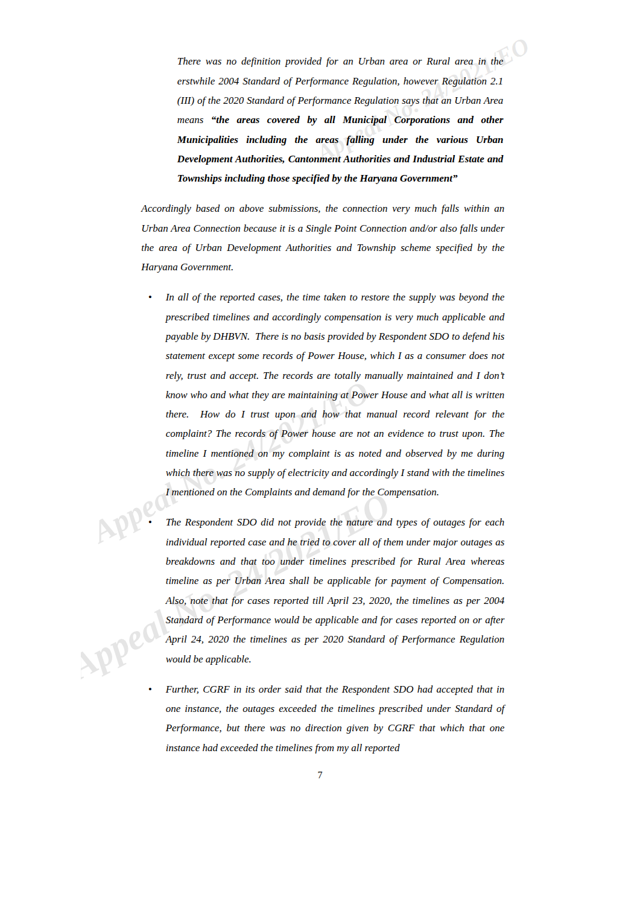Appeal No. 24/2021/EO Appeal No. 24/2021/EO Appeal No. 24/2021/EO
There was no definition provided for an Urban area or Rural area in the erstwhile 2004 Standard of Performance Regulation, however Regulation 2.1 (III) of the 2020 Standard of Performance Regulation says that an Urban Area means “the areas covered by all Municipal Corporations and other Municipalities including the areas falling under the various Urban Development Authorities, Cantonment Authorities and Industrial Estate and Townships including those specified by the Haryana Government”
Accordingly based on above submissions, the connection very much falls within an Urban Area Connection because it is a Single Point Connection and/or also falls under the area of Urban Development Authorities and Township scheme specified by the Haryana Government.
In all of the reported cases, the time taken to restore the supply was beyond the prescribed timelines and accordingly compensation is very much applicable and payable by DHBVN. There is no basis provided by Respondent SDO to defend his statement except some records of Power House, which I as a consumer does not rely, trust and accept. The records are totally manually maintained and I don’t know who and what they are maintaining at Power House and what all is written there. How do I trust upon and how that manual record relevant for the complaint? The records of Power house are not an evidence to trust upon. The timeline I mentioned on my complaint is as noted and observed by me during which there was no supply of electricity and accordingly I stand with the timelines I mentioned on the Complaints and demand for the Compensation.
The Respondent SDO did not provide the nature and types of outages for each individual reported case and he tried to cover all of them under major outages as breakdowns and that too under timelines prescribed for Rural Area whereas timeline as per Urban Area shall be applicable for payment of Compensation. Also, note that for cases reported till April 23, 2020, the timelines as per 2004 Standard of Performance would be applicable and for cases reported on or after April 24, 2020 the timelines as per 2020 Standard of Performance Regulation would be applicable.
Further, CGRF in its order said that the Respondent SDO had accepted that in one instance, the outages exceeded the timelines prescribed under Standard of Performance, but there was no direction given by CGRF that which that one instance had exceeded the timelines from my all reported
7